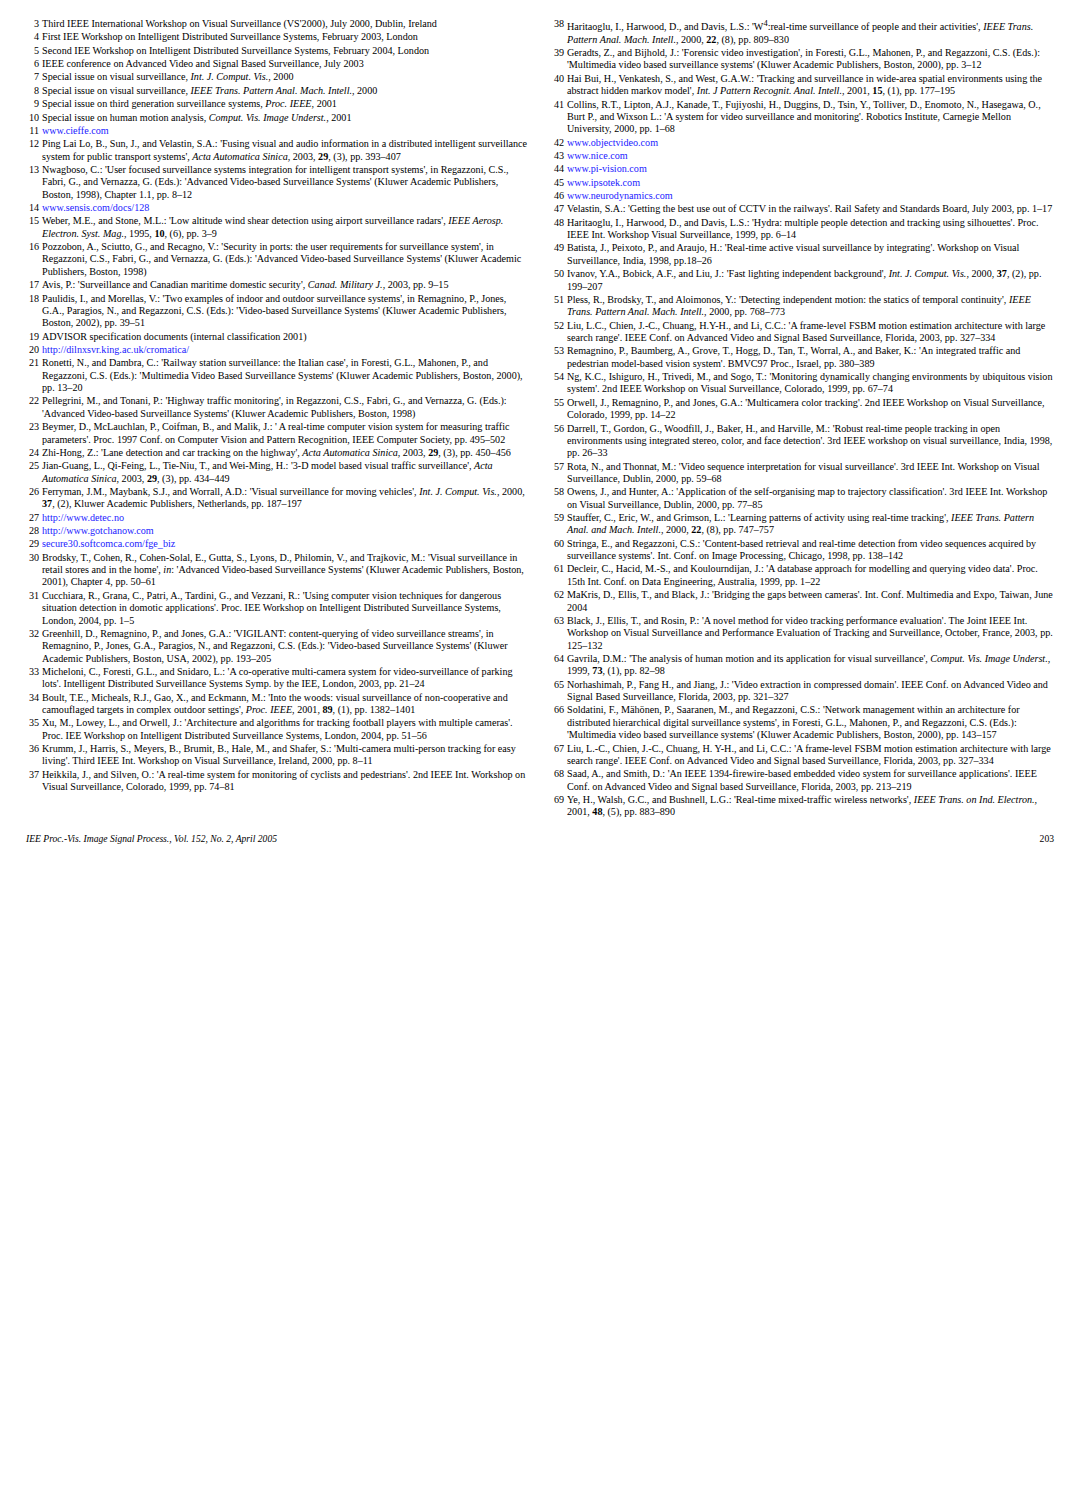3 Third IEEE International Workshop on Visual Surveillance (VS'2000), July 2000, Dublin, Ireland
4 First IEE Workshop on Intelligent Distributed Surveillance Systems, February 2003, London
5 Second IEE Workshop on Intelligent Distributed Surveillance Systems, February 2004, London
6 IEEE conference on Advanced Video and Signal Based Surveillance, July 2003
7 Special issue on visual surveillance, Int. J. Comput. Vis., 2000
8 Special issue on visual surveillance, IEEE Trans. Pattern Anal. Mach. Intell., 2000
9 Special issue on third generation surveillance systems, Proc. IEEE, 2001
10 Special issue on human motion analysis, Comput. Vis. Image Underst., 2001
11 www.cieffe.com
12 Ping Lai Lo, B., Sun, J., and Velastin, S.A.: 'Fusing visual and audio information in a distributed intelligent surveillance system for public transport systems', Acta Automatica Sinica, 2003, 29, (3), pp. 393–407
13 Nwagboso, C.: 'User focused surveillance systems integration for intelligent transport systems', in Regazzoni, C.S., Fabri, G., and Vernazza, G. (Eds.): 'Advanced Video-based Surveillance Systems' (Kluwer Academic Publishers, Boston, 1998), Chapter 1.1, pp. 8–12
14 www.sensis.com/docs/128
15 Weber, M.E., and Stone, M.L.: 'Low altitude wind shear detection using airport surveillance radars', IEEE Aerosp. Electron. Syst. Mag., 1995, 10, (6), pp. 3–9
16 Pozzobon, A., Sciutto, G., and Recagno, V.: 'Security in ports: the user requirements for surveillance system', in Regazzoni, C.S., Fabri, G., and Vernazza, G. (Eds.): 'Advanced Video-based Surveillance Systems' (Kluwer Academic Publishers, Boston, 1998)
17 Avis, P.: 'Surveillance and Canadian maritime domestic security', Canad. Military J., 2003, pp. 9–15
18 Paulidis, I., and Morellas, V.: 'Two examples of indoor and outdoor surveillance systems', in Remagnino, P., Jones, G.A., Paragios, N., and Regazzoni, C.S. (Eds.): 'Video-based Surveillance Systems' (Kluwer Academic Publishers, Boston, 2002), pp. 39–51
19 ADVISOR specification documents (internal classification 2001)
20 http://dilnxsvr.king.ac.uk/cromatica/
21 Ronetti, N., and Dambra, C.: 'Railway station surveillance: the Italian case', in Foresti, G.L., Mahonen, P., and Regazzoni, C.S. (Eds.): 'Multimedia Video Based Surveillance Systems' (Kluwer Academic Publishers, Boston, 2000), pp. 13–20
22 Pellegrini, M., and Tonani, P.: 'Highway traffic monitoring', in Regazzoni, C.S., Fabri, G., and Vernazza, G. (Eds.): 'Advanced Video-based Surveillance Systems' (Kluwer Academic Publishers, Boston, 1998)
23 Beymer, D., McLauchlan, P., Coifman, B., and Malik, J.: ' A real-time computer vision system for measuring traffic parameters'. Proc. 1997 Conf. on Computer Vision and Pattern Recognition, IEEE Computer Society, pp. 495–502
24 Zhi-Hong, Z.: 'Lane detection and car tracking on the highway', Acta Automatica Sinica, 2003, 29, (3), pp. 450–456
25 Jian-Guang, L., Qi-Feing, L., Tie-Niu, T., and Wei-Ming, H.: '3-D model based visual traffic surveillance', Acta Automatica Sinica, 2003, 29, (3), pp. 434–449
26 Ferryman, J.M., Maybank, S.J., and Worrall, A.D.: 'Visual surveillance for moving vehicles', Int. J. Comput. Vis., 2000, 37, (2), Kluwer Academic Publishers, Netherlands, pp. 187–197
27 http://www.detec.no
28 http://www.gotchanow.com
29 secure30.softcomca.com/fge_biz
30 Brodsky, T., Cohen, R., Cohen-Solal, E., Gutta, S., Lyons, D., Philomin, V., and Trajkovic, M.: 'Visual surveillance in retail stores and in the home', in: 'Advanced Video-based Surveillance Systems' (Kluwer Academic Publishers, Boston, 2001), Chapter 4, pp. 50–61
31 Cucchiara, R., Grana, C., Patri, A., Tardini, G., and Vezzani, R.: 'Using computer vision techniques for dangerous situation detection in domotic applications'. Proc. IEE Workshop on Intelligent Distributed Surveillance Systems, London, 2004, pp. 1–5
32 Greenhill, D., Remagnino, P., and Jones, G.A.: 'VIGILANT: content-querying of video surveillance streams', in Remagnino, P., Jones, G.A., Paragios, N., and Regazzoni, C.S. (Eds.): 'Video-based Surveillance Systems' (Kluwer Academic Publishers, Boston, USA, 2002), pp. 193–205
33 Micheloni, C., Foresti, G.L., and Snidaro, L.: 'A co-operative multi-camera system for video-surveillance of parking lots'. Intelligent Distributed Surveillance Systems Symp. by the IEE, London, 2003, pp. 21–24
34 Boult, T.E., Micheals, R.J., Gao, X., and Eckmann, M.: 'Into the woods: visual surveillance of non-cooperative and camouflaged targets in complex outdoor settings', Proc. IEEE, 2001, 89, (1), pp. 1382–1401
35 Xu, M., Lowey, L., and Orwell, J.: 'Architecture and algorithms for tracking football players with multiple cameras'. Proc. IEE Workshop on Intelligent Distributed Surveillance Systems, London, 2004, pp. 51–56
36 Krumm, J., Harris, S., Meyers, B., Brumit, B., Hale, M., and Shafer, S.: 'Multi-camera multi-person tracking for easy living'. Third IEEE Int. Workshop on Visual Surveillance, Ireland, 2000, pp. 8–11
37 Heikkila, J., and Silven, O.: 'A real-time system for monitoring of cyclists and pedestrians'. 2nd IEEE Int. Workshop on Visual Surveillance, Colorado, 1999, pp. 74–81
38 Haritaoglu, I., Harwood, D., and Davis, L.S.: 'W4:real-time surveillance of people and their activities', IEEE Trans. Pattern Anal. Mach. Intell., 2000, 22, (8), pp. 809–830
39 Geradts, Z., and Bijhold, J.: 'Forensic video investigation', in Foresti, G.L., Mahonen, P., and Regazzoni, C.S. (Eds.): 'Multimedia video based surveillance systems' (Kluwer Academic Publishers, Boston, 2000), pp. 3–12
40 Hai Bui, H., Venkatesh, S., and West, G.A.W.: 'Tracking and surveillance in wide-area spatial environments using the abstract hidden markov model', Int. J Pattern Recognit. Anal. Intell., 2001, 15, (1), pp. 177–195
41 Collins, R.T., Lipton, A.J., Kanade, T., Fujiyoshi, H., Duggins, D., Tsin, Y., Tolliver, D., Enomoto, N., Hasegawa, O., Burt P., and Wixson L.: 'A system for video surveillance and monitoring'. Robotics Institute, Carnegie Mellon University, 2000, pp. 1–68
42 www.objectvideo.com
43 www.nice.com
44 www.pi-vision.com
45 www.ipsotek.com
46 www.neurodynamics.com
47 Velastin, S.A.: 'Getting the best use out of CCTV in the railways'. Rail Safety and Standards Board, July 2003, pp. 1–17
48 Haritaoglu, I., Harwood, D., and Davis, L.S.: 'Hydra: multiple people detection and tracking using silhouettes'. Proc. IEEE Int. Workshop Visual Surveillance, 1999, pp. 6–14
49 Batista, J., Peixoto, P., and Araujo, H.: 'Real-time active visual surveillance by integrating'. Workshop on Visual Surveillance, India, 1998, pp.18–26
50 Ivanov, Y.A., Bobick, A.F., and Liu, J.: 'Fast lighting independent background', Int. J. Comput. Vis., 2000, 37, (2), pp. 199–207
51 Pless, R., Brodsky, T., and Aloimonos, Y.: 'Detecting independent motion: the statics of temporal continuity', IEEE Trans. Pattern Anal. Mach. Intell., 2000, pp. 768–773
52 Liu, L.C., Chien, J.-C., Chuang, H.Y-H., and Li, C.C.: 'A frame-level FSBM motion estimation architecture with large search range'. IEEE Conf. on Advanced Video and Signal Based Surveillance, Florida, 2003, pp. 327–334
53 Remagnino, P., Baumberg, A., Grove, T., Hogg, D., Tan, T., Worral, A., and Baker, K.: 'An integrated traffic and pedestrian model-based vision system'. BMVC97 Proc., Israel, pp. 380–389
54 Ng, K.C., Ishiguro, H., Trivedi, M., and Sogo, T.: 'Monitoring dynamically changing environments by ubiquitous vision system'. 2nd IEEE Workshop on Visual Surveillance, Colorado, 1999, pp. 67–74
55 Orwell, J., Remagnino, P., and Jones, G.A.: 'Multicamera color tracking'. 2nd IEEE Workshop on Visual Surveillance, Colorado, 1999, pp. 14–22
56 Darrell, T., Gordon, G., Woodfill, J., Baker, H., and Harville, M.: 'Robust real-time people tracking in open environments using integrated stereo, color, and face detection'. 3rd IEEE workshop on visual surveillance, India, 1998, pp. 26–33
57 Rota, N., and Thonnat, M.: 'Video sequence interpretation for visual surveillance'. 3rd IEEE Int. Workshop on Visual Surveillance, Dublin, 2000, pp. 59–68
58 Owens, J., and Hunter, A.: 'Application of the self-organising map to trajectory classification'. 3rd IEEE Int. Workshop on Visual Surveillance, Dublin, 2000, pp. 77–85
59 Stauffer, C., Eric, W., and Grimson, L.: 'Learning patterns of activity using real-time tracking', IEEE Trans. Pattern Anal. and Mach. Intell., 2000, 22, (8), pp. 747–757
60 Stringa, E., and Regazzoni, C.S.: 'Content-based retrieval and real-time detection from video sequences acquired by surveillance systems'. Int. Conf. on Image Processing, Chicago, 1998, pp. 138–142
61 Decleir, C., Hacid, M.-S., and Koulourndijan, J.: 'A database approach for modelling and querying video data'. Proc. 15th Int. Conf. on Data Engineering, Australia, 1999, pp. 1–22
62 MaKris, D., Ellis, T., and Black, J.: 'Bridging the gaps between cameras'. Int. Conf. Multimedia and Expo, Taiwan, June 2004
63 Black, J., Ellis, T., and Rosin, P.: 'A novel method for video tracking performance evaluation'. The Joint IEEE Int. Workshop on Visual Surveillance and Performance Evaluation of Tracking and Surveillance, October, France, 2003, pp. 125–132
64 Gavrila, D.M.: 'The analysis of human motion and its application for visual surveillance', Comput. Vis. Image Underst., 1999, 73, (1), pp. 82–98
65 Norhashimah, P., Fang H., and Jiang, J.: 'Video extraction in compressed domain'. IEEE Conf. on Advanced Video and Signal Based Surveillance, Florida, 2003, pp. 321–327
66 Soldatini, F., Mähönen, P., Saaranen, M., and Regazzoni, C.S.: 'Network management within an architecture for distributed hierarchical digital surveillance systems', in Foresti, G.L., Mahonen, P., and Regazzoni, C.S. (Eds.): 'Multimedia video based surveillance systems' (Kluwer Academic Publishers, Boston, 2000), pp. 143–157
67 Liu, L.-C., Chien, J.-C., Chuang, H. Y-H., and Li, C.C.: 'A frame-level FSBM motion estimation architecture with large search range'. IEEE Conf. on Advanced Video and Signal based Surveillance, Florida, 2003, pp. 327–334
68 Saad, A., and Smith, D.: 'An IEEE 1394-firewire-based embedded video system for surveillance applications'. IEEE Conf. on Advanced Video and Signal based Surveillance, Florida, 2003, pp. 213–219
69 Ye, H., Walsh, G.C., and Bushnell, L.G.: 'Real-time mixed-traffic wireless networks', IEEE Trans. on Ind. Electron., 2001, 48, (5), pp. 883–890
IEE Proc.-Vis. Image Signal Process., Vol. 152, No. 2, April 2005 203